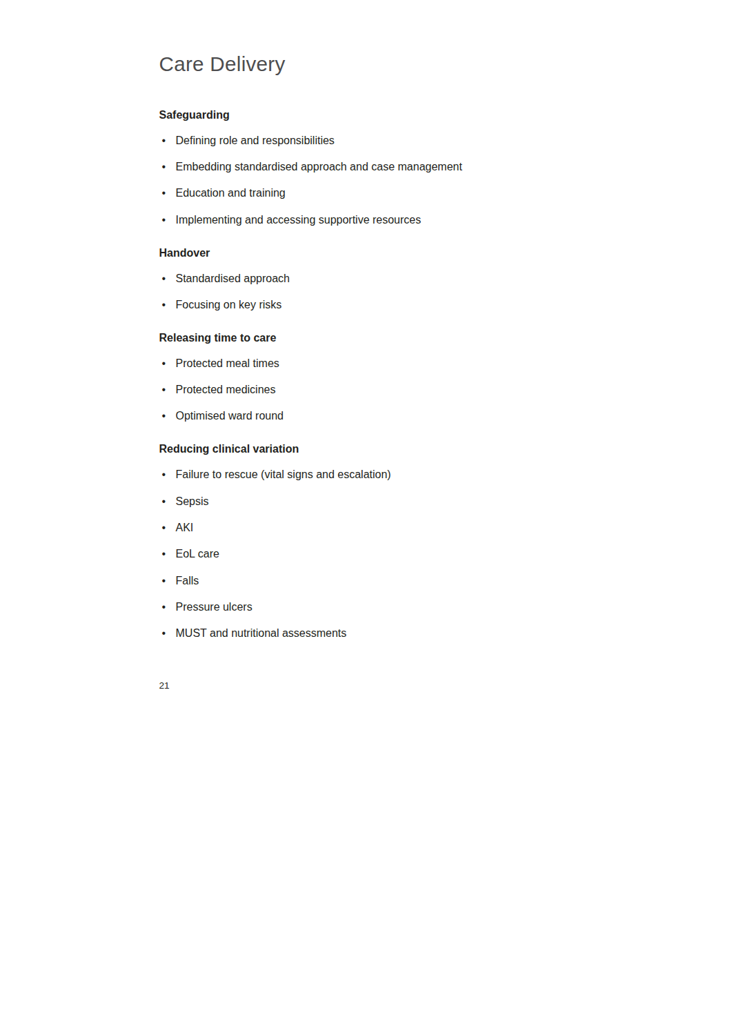Care Delivery
Safeguarding
Defining role and responsibilities
Embedding standardised approach and case management
Education and training
Implementing and accessing supportive resources
Handover
Standardised approach
Focusing on key risks
Releasing time to care
Protected meal times
Protected medicines
Optimised ward round
Reducing clinical variation
Failure to rescue (vital signs and escalation)
Sepsis
AKI
EoL care
Falls
Pressure ulcers
MUST and nutritional assessments
21